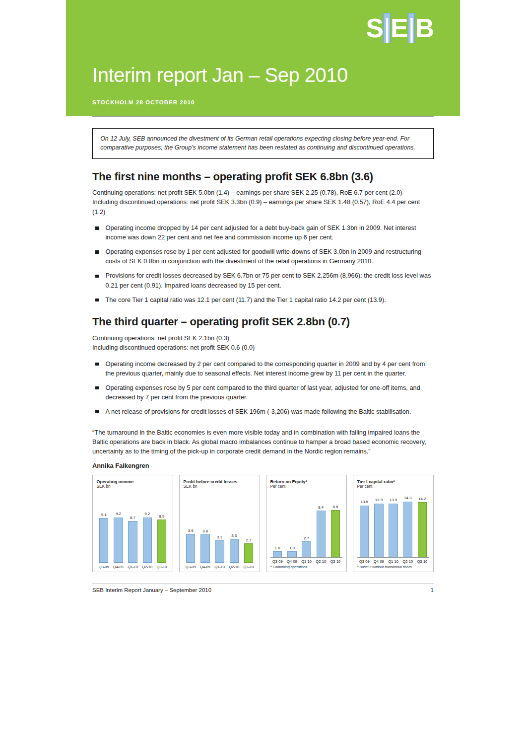S|E|B
Interim report Jan – Sep 2010
STOCKHOLM 28 OCTOBER 2010
On 12 July, SEB announced the divestment of its German retail operations expecting closing before year-end. For comparative purposes, the Group’s income statement has been restated as continuing and discontinued operations.
The first nine months – operating profit SEK 6.8bn (3.6)
Continuing operations: net profit SEK 5.0bn (1.4) – earnings per share SEK 2.25 (0.78), RoE 6.7 per cent (2.0)
Including discontinued operations: net profit SEK 3.3bn (0.9) – earnings per share SEK 1.48 (0.57), RoE 4.4 per cent (1.2)
Operating income dropped by 14 per cent adjusted for a debt buy-back gain of SEK 1.3bn in 2009. Net interest income was down 22 per cent and net fee and commission income up 6 per cent.
Operating expenses rose by 1 per cent adjusted for goodwill write-downs of SEK 3.0bn in 2009 and restructuring costs of SEK 0.8bn in conjunction with the divestment of the retail operations in Germany 2010.
Provisions for credit losses decreased by SEK 6.7bn or 75 per cent to SEK 2,256m (8,966); the credit loss level was 0.21 per cent (0.91). Impaired loans decreased by 15 per cent.
The core Tier 1 capital ratio was 12.1 per cent (11.7) and the Tier 1 capital ratio 14.2 per cent (13.9).
The third quarter – operating profit SEK 2.8bn (0.7)
Continuing operations: net profit SEK 2.1bn (0.3)
Including discontinued operations: net profit SEK 0.6 (0.0)
Operating income decreased by 2 per cent compared to the corresponding quarter in 2009 and by 4 per cent from the previous quarter, mainly due to seasonal effects. Net interest income grew by 11 per cent in the quarter.
Operating expenses rose by 5 per cent compared to the third quarter of last year, adjusted for one-off items, and decreased by 7 per cent from the previous quarter.
A net release of provisions for credit losses of SEK 196m (-3,206) was made following the Baltic stabilisation.
“The turnaround in the Baltic economies is even more visible today and in combination with falling impaired loans the Baltic operations are back in black. As global macro imbalances continue to hamper a broad based economic recovery, uncertainty as to the timing of the pick-up in corporate credit demand in the Nordic region remains.”
Annika Falkengren
Operating income
SEK bn
9.1
9.2
8.7
9.2
8.9
Q3-09 Q4-09 Q1-10 Q2-10 Q3-10
Profit before credit losses
SEK bn
3.9
3.8
3.1
3.3
2.7
Q3-09 Q4-09 Q1-10 Q2-10 Q3-10
Return on Equity*
Per cent
1.0
1.0
2.7
8.4
8.5
Q3-09 Q4-09 Q1-10 Q2-10 Q3-10
* Continuing operations
Tier I capital ratio*
Per cent
13.5
13.9
13.9
14.3
14.2
Q3-09 Q4-09 Q1-10 Q2-10 Q3-10
* Basel II without transitional floors
SEB Interim Report January – September 2010 1